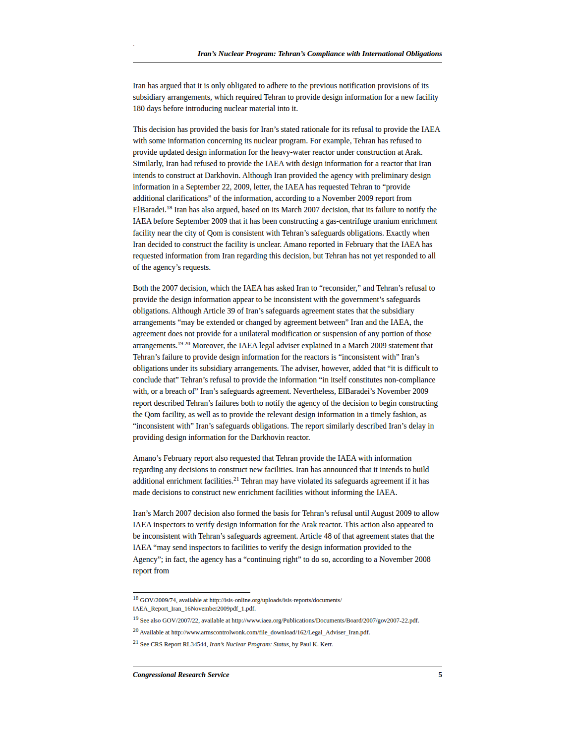.
Iran’s Nuclear Program: Tehran’s Compliance with International Obligations
Iran has argued that it is only obligated to adhere to the previous notification provisions of its subsidiary arrangements, which required Tehran to provide design information for a new facility 180 days before introducing nuclear material into it.
This decision has provided the basis for Iran’s stated rationale for its refusal to provide the IAEA with some information concerning its nuclear program. For example, Tehran has refused to provide updated design information for the heavy-water reactor under construction at Arak. Similarly, Iran had refused to provide the IAEA with design information for a reactor that Iran intends to construct at Darkhovin. Although Iran provided the agency with preliminary design information in a September 22, 2009, letter, the IAEA has requested Tehran to “provide additional clarifications” of the information, according to a November 2009 report from ElBaradei.18 Iran has also argued, based on its March 2007 decision, that its failure to notify the IAEA before September 2009 that it has been constructing a gas-centrifuge uranium enrichment facility near the city of Qom is consistent with Tehran’s safeguards obligations. Exactly when Iran decided to construct the facility is unclear. Amano reported in February that the IAEA has requested information from Iran regarding this decision, but Tehran has not yet responded to all of the agency’s requests.
Both the 2007 decision, which the IAEA has asked Iran to “reconsider,” and Tehran’s refusal to provide the design information appear to be inconsistent with the government’s safeguards obligations. Although Article 39 of Iran’s safeguards agreement states that the subsidiary arrangements “may be extended or changed by agreement between” Iran and the IAEA, the agreement does not provide for a unilateral modification or suspension of any portion of those arrangements.19 20 Moreover, the IAEA legal adviser explained in a March 2009 statement that Tehran’s failure to provide design information for the reactors is “inconsistent with” Iran’s obligations under its subsidiary arrangements. The adviser, however, added that “it is difficult to conclude that” Tehran’s refusal to provide the information “in itself constitutes non-compliance with, or a breach of” Iran’s safeguards agreement. Nevertheless, ElBaradei’s November 2009 report described Tehran’s failures both to notify the agency of the decision to begin constructing the Qom facility, as well as to provide the relevant design information in a timely fashion, as “inconsistent with” Iran’s safeguards obligations. The report similarly described Iran’s delay in providing design information for the Darkhovin reactor.
Amano’s February report also requested that Tehran provide the IAEA with information regarding any decisions to construct new facilities. Iran has announced that it intends to build additional enrichment facilities.21 Tehran may have violated its safeguards agreement if it has made decisions to construct new enrichment facilities without informing the IAEA.
Iran’s March 2007 decision also formed the basis for Tehran’s refusal until August 2009 to allow IAEA inspectors to verify design information for the Arak reactor. This action also appeared to be inconsistent with Tehran’s safeguards agreement. Article 48 of that agreement states that the IAEA “may send inspectors to facilities to verify the design information provided to the Agency”; in fact, the agency has a “continuing right” to do so, according to a November 2008 report from
18 GOV/2009/74, available at http://isis-online.org/uploads/isis-reports/documents/
IAEA_Report_Iran_16November2009pdf_1.pdf.
19 See also GOV/2007/22, available at http://www.iaea.org/Publications/Documents/Board/2007/gov2007-22.pdf.
20 Available at http://www.armscontrolwonk.com/file_download/162/Legal_Adviser_Iran.pdf.
21 See CRS Report RL34544, Iran’s Nuclear Program: Status, by Paul K. Kerr.
Congressional Research Service 5